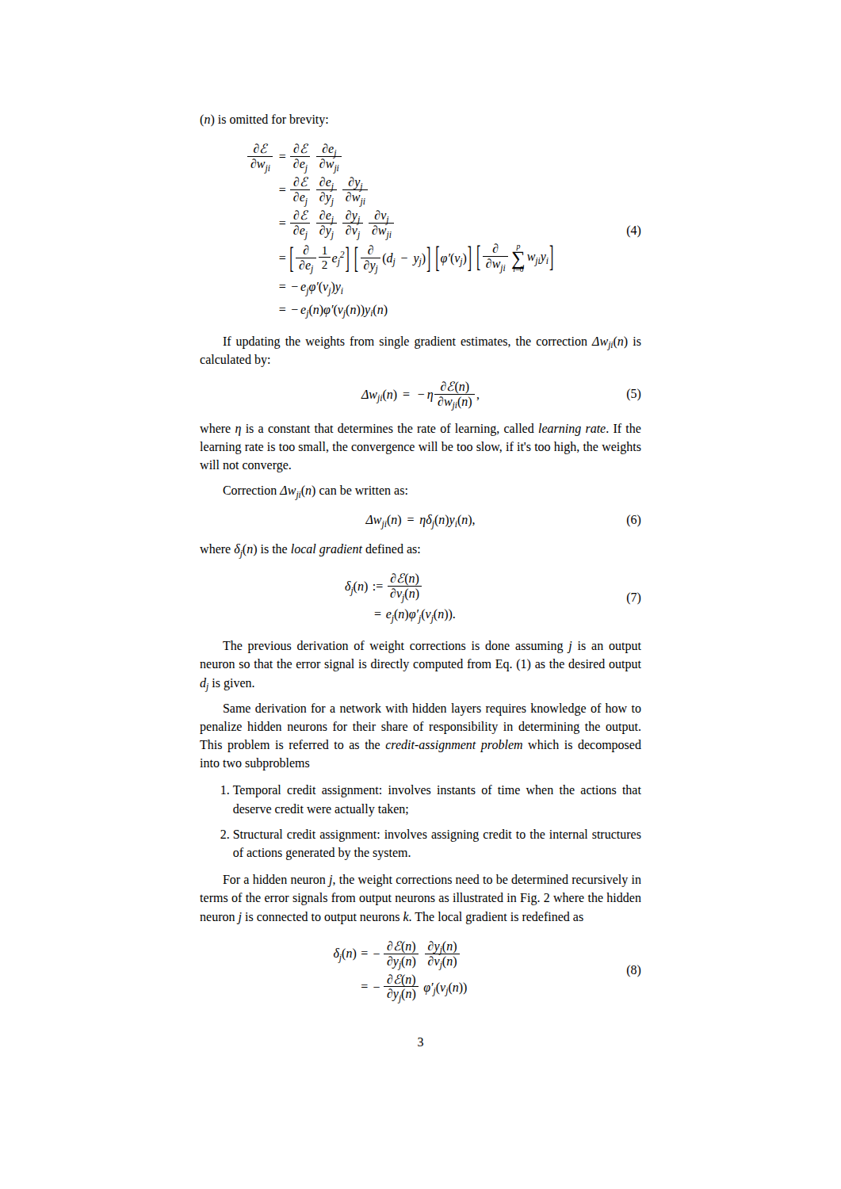(n) is omitted for brevity:
∂ℰ∂wji
=
∂ℰ∂ej ∂ej∂wji
=
∂ℰ∂ej ∂ej∂yj ∂yj∂wji
=
∂ℰ∂ej ∂ej∂yj ∂yj∂vj ∂vj∂wji
=
[∂∂ej 12 ej2] [∂∂yj(dj − yj)] [φ′(vj)] [∂∂wji p∑i=0 wjiyi]
=
−ejφ′(vj)yi
=
−ej(n)φ′(vj(n))yi(n)
(4)
If updating the weights from single gradient estimates, the correction Δwji(n) is calculated by:
Δwji(n) = −η∂ℰ(n)∂wji(n),
(5)
where η is a constant that determines the rate of learning, called learning rate. If the learning rate is too small, the convergence will be too slow, if it's too high, the weights will not converge.
Correction Δwji(n) can be written as:
Δwji(n) = ηδj(n)yi(n),
(6)
where δj(n) is the local gradient defined as:
δj(n)
:=
∂ℰ(n)∂vj(n)
=
ej(n)φ′j(vj(n)).
(7)
The previous derivation of weight corrections is done assuming j is an output neuron so that the error signal is directly computed from Eq. (1) as the desired output dj is given.
Same derivation for a network with hidden layers requires knowledge of how to penalize hidden neurons for their share of responsibility in determining the output. This problem is referred to as the credit-assignment problem which is decomposed into two subproblems
Temporal credit assignment: involves instants of time when the actions that deserve credit were actually taken;
Structural credit assignment: involves assigning credit to the internal structures of actions generated by the system.
For a hidden neuron j, the weight corrections need to be determined recursively in terms of the error signals from output neurons as illustrated in Fig. 2 where the hidden neuron j is connected to output neurons k. The local gradient is redefined as
δj(n)
=
−∂ℰ(n)∂yj(n) ∂yj(n)∂vj(n)
=
−∂ℰ(n)∂yj(n) φ′j(vj(n))
(8)
3